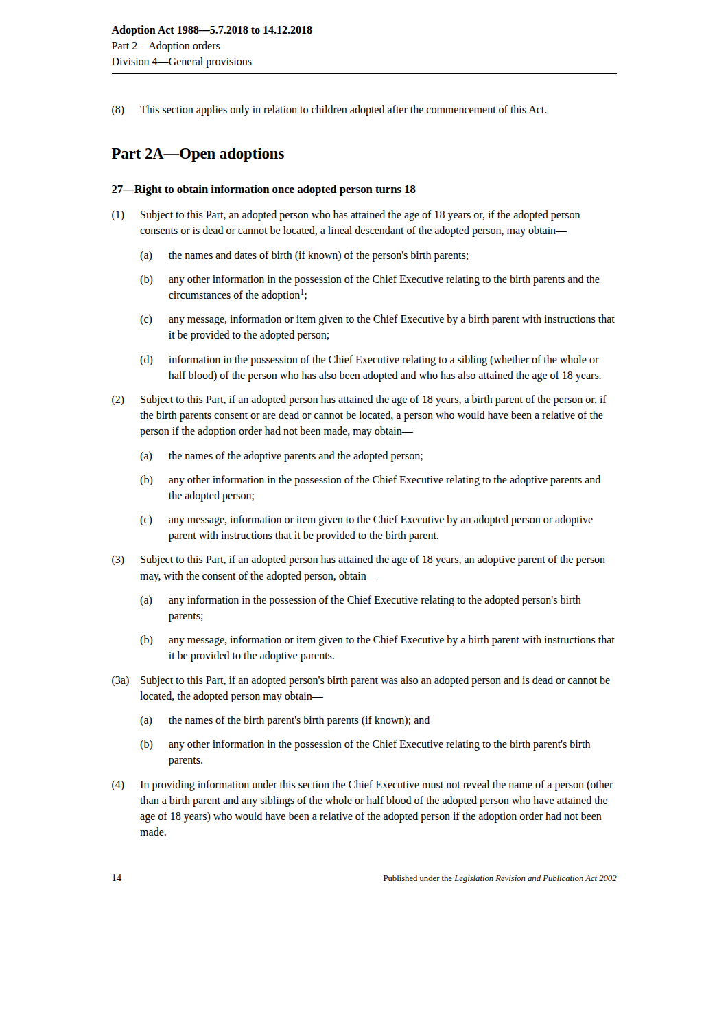Adoption Act 1988—5.7.2018 to 14.12.2018
Part 2—Adoption orders
Division 4—General provisions
(8) This section applies only in relation to children adopted after the commencement of this Act.
Part 2A—Open adoptions
27—Right to obtain information once adopted person turns 18
(1) Subject to this Part, an adopted person who has attained the age of 18 years or, if the adopted person consents or is dead or cannot be located, a lineal descendant of the adopted person, may obtain—
(a) the names and dates of birth (if known) of the person's birth parents;
(b) any other information in the possession of the Chief Executive relating to the birth parents and the circumstances of the adoption1;
(c) any message, information or item given to the Chief Executive by a birth parent with instructions that it be provided to the adopted person;
(d) information in the possession of the Chief Executive relating to a sibling (whether of the whole or half blood) of the person who has also been adopted and who has also attained the age of 18 years.
(2) Subject to this Part, if an adopted person has attained the age of 18 years, a birth parent of the person or, if the birth parents consent or are dead or cannot be located, a person who would have been a relative of the person if the adoption order had not been made, may obtain—
(a) the names of the adoptive parents and the adopted person;
(b) any other information in the possession of the Chief Executive relating to the adoptive parents and the adopted person;
(c) any message, information or item given to the Chief Executive by an adopted person or adoptive parent with instructions that it be provided to the birth parent.
(3) Subject to this Part, if an adopted person has attained the age of 18 years, an adoptive parent of the person may, with the consent of the adopted person, obtain—
(a) any information in the possession of the Chief Executive relating to the adopted person's birth parents;
(b) any message, information or item given to the Chief Executive by a birth parent with instructions that it be provided to the adoptive parents.
(3a) Subject to this Part, if an adopted person's birth parent was also an adopted person and is dead or cannot be located, the adopted person may obtain—
(a) the names of the birth parent's birth parents (if known); and
(b) any other information in the possession of the Chief Executive relating to the birth parent's birth parents.
(4) In providing information under this section the Chief Executive must not reveal the name of a person (other than a birth parent and any siblings of the whole or half blood of the adopted person who have attained the age of 18 years) who would have been a relative of the adopted person if the adoption order had not been made.
14 Published under the Legislation Revision and Publication Act 2002